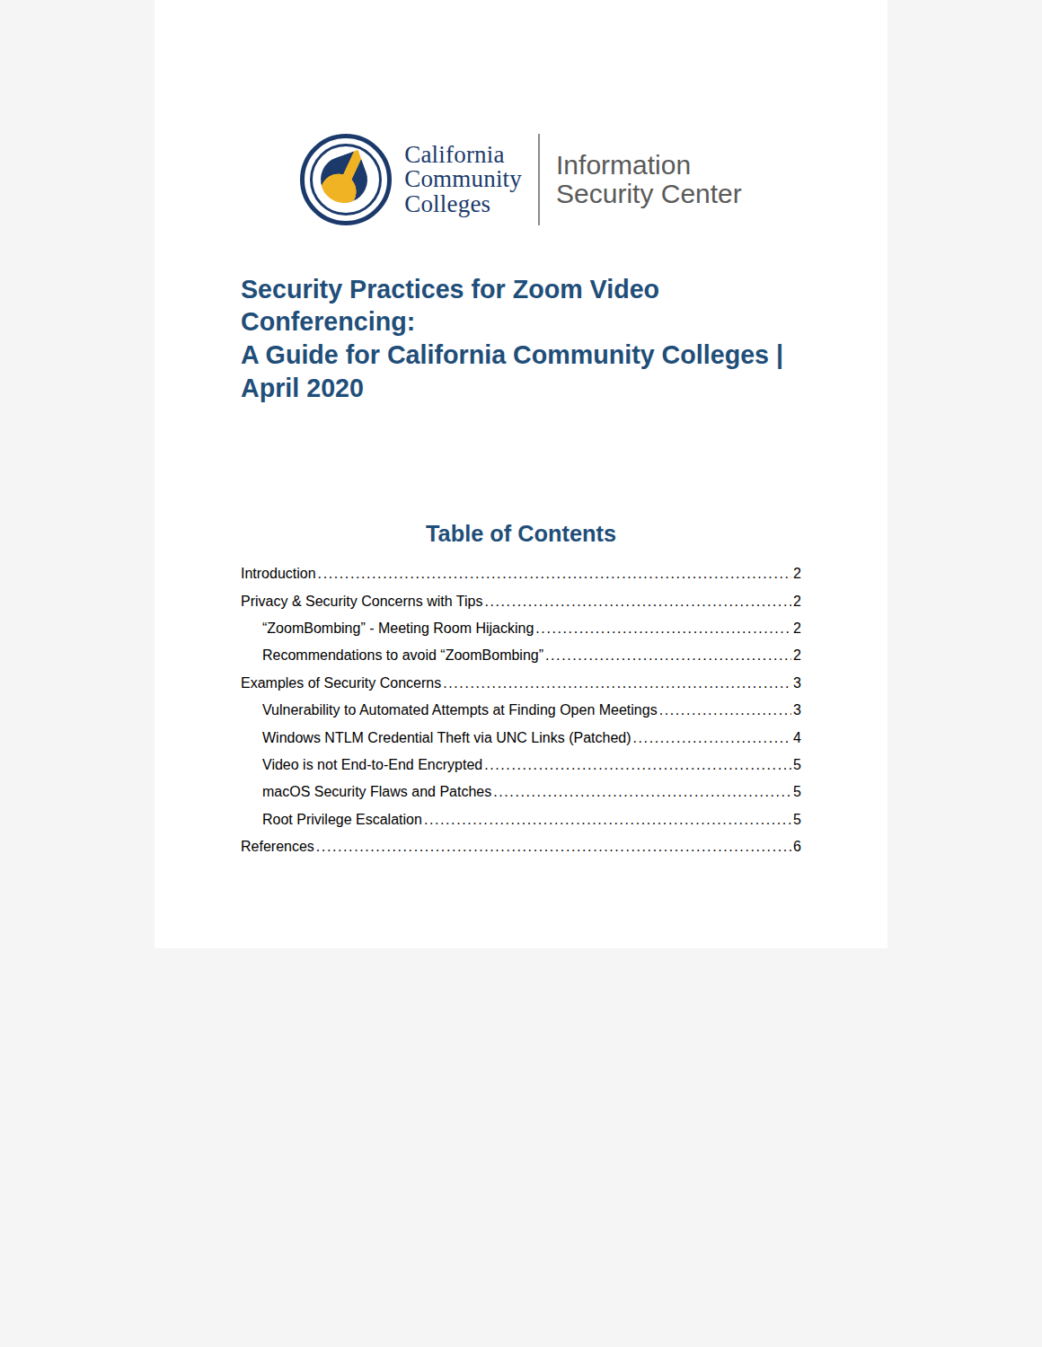California
Community
Colleges
Information
Security Center
Security Practices for Zoom Video Conferencing:
A Guide for California Community Colleges | April 2020
Table of Contents
Introduction.................................................................................................................. 2 Privacy & Security Concerns with Tips.......................................................................... 2 “ZoomBombing” - Meeting Room Hijacking.............................................................. 2 Recommendations to avoid “ZoomBombing”............................................................ 2 Examples of Security Concerns..................................................................................... 3 Vulnerability to Automated Attempts at Finding Open Meetings.................................. 3 Windows NTLM Credential Theft via UNC Links (Patched)........................................ 4 Video is not End-to-End Encrypted............................................................................. 5 macOS Security Flaws and Patches........................................................................... 5 Root Privilege Escalation........................................................................................... 5 References................................................................................................................... 6